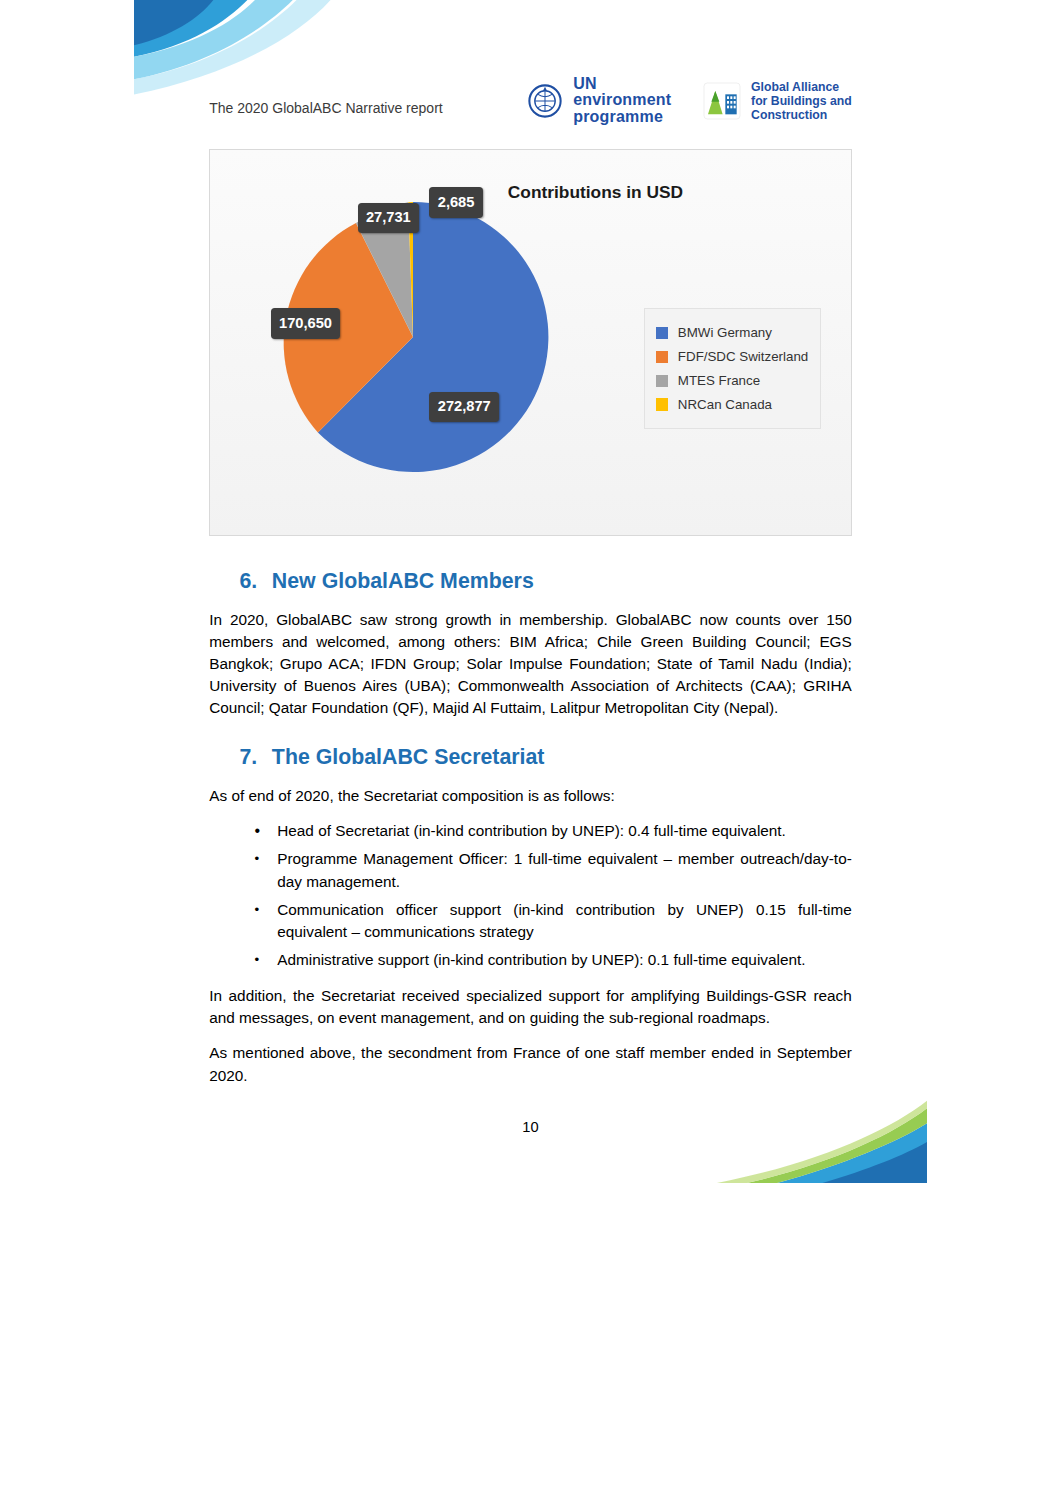The 2020 GlobalABC Narrative report
UNenvironment programme
Global Alliance
for Buildings and
Construction
Contributions in USD
BMWi Germany
FDF/SDC Switzerland
MTES France
NRCan Canada
2,685
27,731
170,650
272,877
6. New GlobalABC Members
In 2020, GlobalABC saw strong growth in membership. GlobalABC now counts over 150 members and welcomed, among others: BIM Africa; Chile Green Building Council; EGS Bangkok; Grupo ACA; IFDN Group; Solar Impulse Foundation; State of Tamil Nadu (India); University of Buenos Aires (UBA); Commonwealth Association of Architects (CAA); GRIHA Council; Qatar Foundation (QF), Majid Al Futtaim, Lalitpur Metropolitan City (Nepal).
7. The GlobalABC Secretariat
As of end of 2020, the Secretariat composition is as follows:
Head of Secretariat (in-kind contribution by UNEP): 0.4 full-time equivalent.
Programme Management Officer: 1 full-time equivalent – member outreach/day-to-day management.
Communication officer support (in-kind contribution by UNEP) 0.15 full-time equivalent – communications strategy
Administrative support (in-kind contribution by UNEP): 0.1 full-time equivalent.
In addition, the Secretariat received specialized support for amplifying Buildings-GSR reach and messages, on event management, and on guiding the sub-regional roadmaps.
As mentioned above, the secondment from France of one staff member ended in September 2020.
10